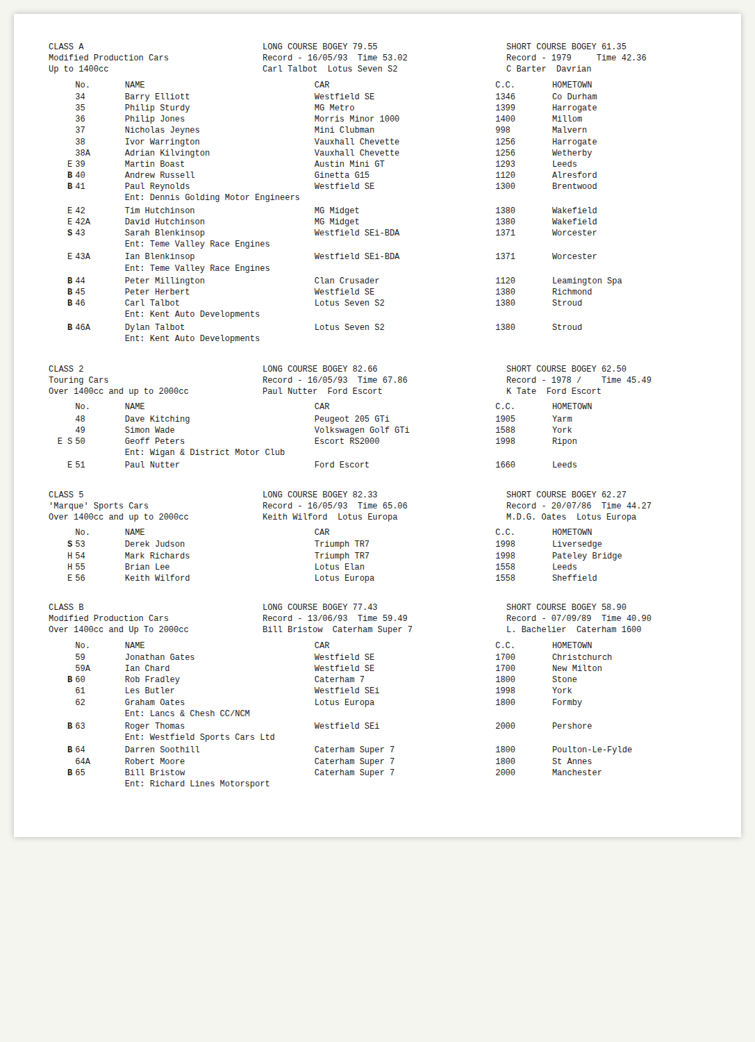CLASS A
Modified Production Cars
Up to 1400cc
LONG COURSE BOGEY 79.55
Record - 16/05/93 Time 53.02
Carl Talbot Lotus Seven S2
SHORT COURSE BOGEY 61.35
Record - 1979 Time 42.36
C Barter Davrian
| | No. | NAME | CAR | C.C. | HOMETOWN |
| --- | --- | --- | --- | --- | --- |
| | 34 | Barry Elliott | Westfield SE | 1346 | Co Durham |
| | 35 | Philip Sturdy | MG Metro | 1399 | Harrogate |
| | 36 | Philip Jones | Morris Minor 1000 | 1400 | Millom |
| | 37 | Nicholas Jeynes | Mini Clubman | 998 | Malvern |
| | 38 | Ivor Warrington | Vauxhall Chevette | 1256 | Harrogate |
| | 38A | Adrian Kilvington | Vauxhall Chevette | 1256 | Wetherby |
| E | 39 | Martin Boast | Austin Mini GT | 1293 | Leeds |
| B | 40 | Andrew Russell | Ginetta G15 | 1120 | Alresford |
| B | 41 | Paul Reynolds | Westfield SE | 1300 | Brentwood |
| | | Ent: Dennis Golding Motor Engineers |
| E | 42 | Tim Hutchinson | MG Midget | 1380 | Wakefield |
| E | 42A | David Hutchinson | MG Midget | 1380 | Wakefield |
| S | 43 | Sarah Blenkinsop | Westfield SEi-BDA | 1371 | Worcester |
| | | Ent: Teme Valley Race Engines |
| E | 43A | Ian Blenkinsop | Westfield SEi-BDA | 1371 | Worcester |
| | | Ent: Teme Valley Race Engines |
| B | 44 | Peter Millington | Clan Crusader | 1120 | Leamington Spa |
| B | 45 | Peter Herbert | Westfield SE | 1380 | Richmond |
| B | 46 | Carl Talbot | Lotus Seven S2 | 1380 | Stroud |
| | | Ent: Kent Auto Developments |
| B | 46A | Dylan Talbot | Lotus Seven S2 | 1380 | Stroud |
| | | Ent: Kent Auto Developments |
CLASS 2
Touring Cars
Over 1400cc and up to 2000cc
LONG COURSE BOGEY 82.66
Record - 16/05/93 Time 67.86
Paul Nutter Ford Escort
SHORT COURSE BOGEY 62.50
Record - 1978 / Time 45.49
K Tate Ford Escort
| | No. | NAME | CAR | C.C. | HOMETOWN |
| --- | --- | --- | --- | --- | --- |
| | 48 | Dave Kitching | Peugeot 205 GTi | 1905 | Yarm |
| | 49 | Simon Wade | Volkswagen Golf GTi | 1588 | York |
| E S | 50 | Geoff Peters | Escort RS2000 | 1998 | Ripon |
| | | Ent: Wigan & District Motor Club |
| E | 51 | Paul Nutter | Ford Escort | 1660 | Leeds |
CLASS 5
'Marque' Sports Cars
Over 1400cc and up to 2000cc
LONG COURSE BOGEY 82.33
Record - 16/05/93 Time 65.06
Keith Wilford Lotus Europa
SHORT COURSE BOGEY 62.27
Record - 20/07/86 Time 44.27
M.D.G. Oates Lotus Europa
| | No. | NAME | CAR | C.C. | HOMETOWN |
| --- | --- | --- | --- | --- | --- |
| S | 53 | Derek Judson | Triumph TR7 | 1998 | Liversedge |
| H | 54 | Mark Richards | Triumph TR7 | 1998 | Pateley Bridge |
| H | 55 | Brian Lee | Lotus Elan | 1558 | Leeds |
| E | 56 | Keith Wilford | Lotus Europa | 1558 | Sheffield |
CLASS B
Modified Production Cars
Over 1400cc and Up To 2000cc
LONG COURSE BOGEY 77.43
Record - 13/06/93 Time 59.49
Bill Bristow Caterham Super 7
SHORT COURSE BOGEY 58.90
Record - 07/09/89 Time 40.90
L. Bachelier Caterham 1600
| | No. | NAME | CAR | C.C. | HOMETOWN |
| --- | --- | --- | --- | --- | --- |
| | 59 | Jonathan Gates | Westfield SE | 1700 | Christchurch |
| | 59A | Ian Chard | Westfield SE | 1700 | New Milton |
| B | 60 | Rob Fradley | Caterham 7 | 1800 | Stone |
| | 61 | Les Butler | Westfield SEi | 1998 | York |
| | 62 | Graham Oates | Lotus Europa | 1800 | Formby |
| | | Ent: Lancs & Chesh CC/NCM |
| B | 63 | Roger Thomas | Westfield SEi | 2000 | Pershore |
| | | Ent: Westfield Sports Cars Ltd |
| B | 64 | Darren Soothill | Caterham Super 7 | 1800 | Poulton-Le-Fylde |
| | 64A | Robert Moore | Caterham Super 7 | 1800 | St Annes |
| B | 65 | Bill Bristow | Caterham Super 7 | 2000 | Manchester |
| | | Ent: Richard Lines Motorsport |